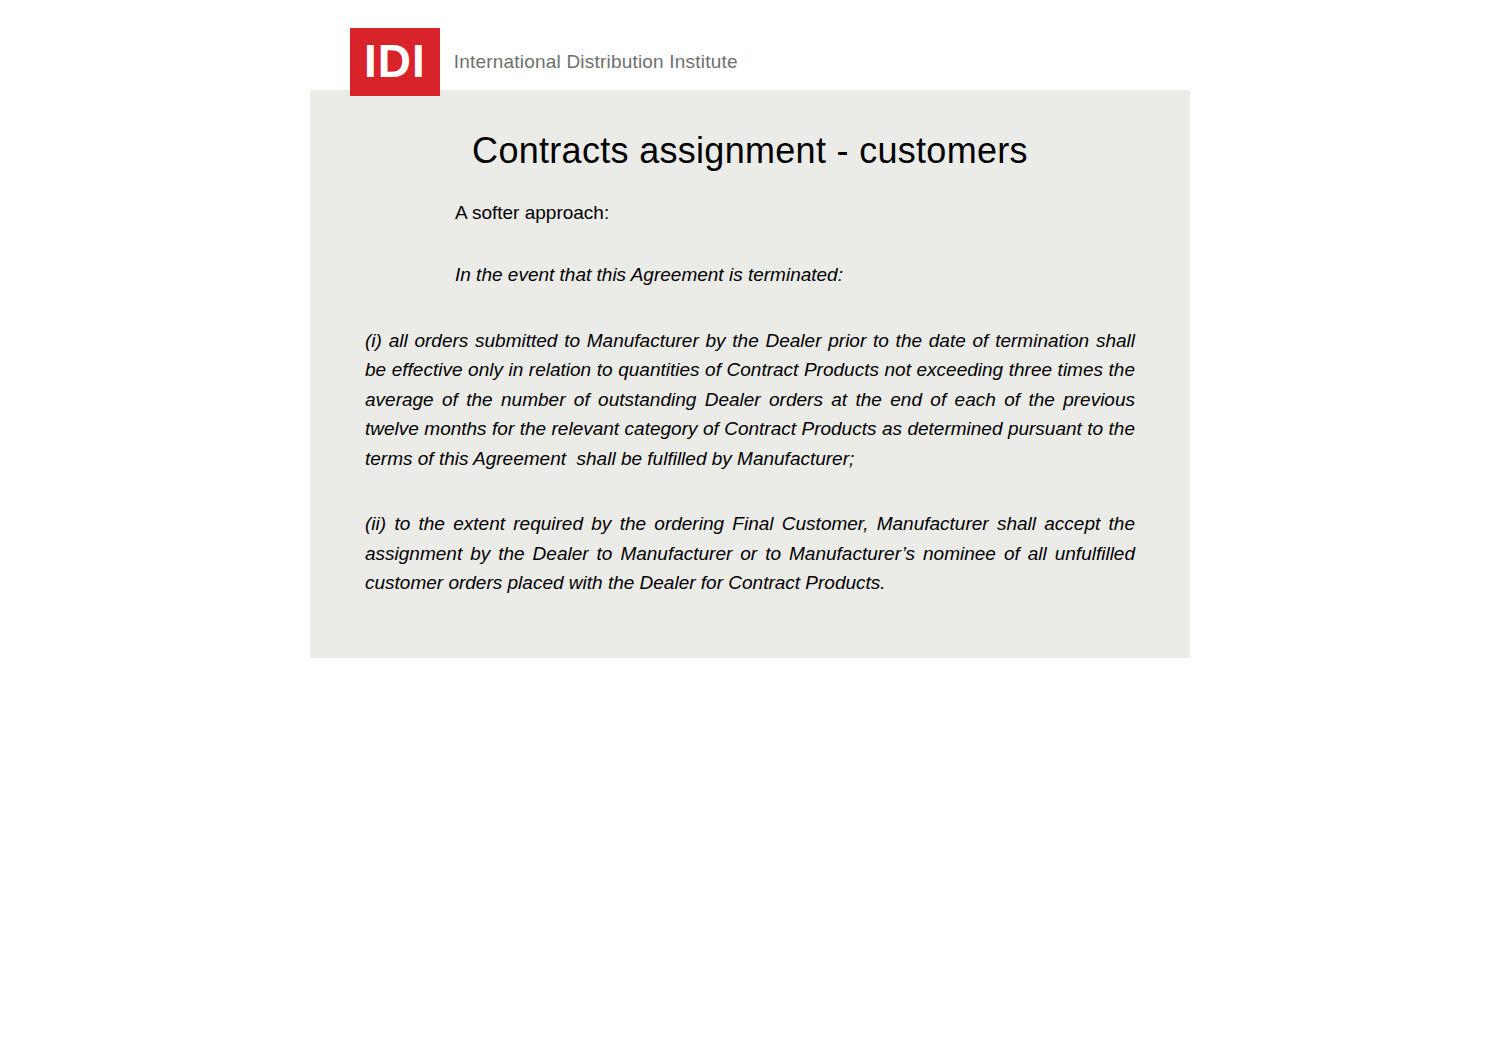IDI
International Distribution Institute
Contracts assignment - customers
A softer approach:
In the event that this Agreement is terminated:
(i) all orders submitted to Manufacturer by the Dealer prior to the date of termination shall be effective only in relation to quantities of Contract Products not exceeding three times the average of the number of outstanding Dealer orders at the end of each of the previous twelve months for the relevant category of Contract Products as determined pursuant to the terms of this Agreement shall be fulfilled by Manufacturer;
(ii) to the extent required by the ordering Final Customer, Manufacturer shall accept the assignment by the Dealer to Manufacturer or to Manufacturer’s nominee of all unfulfilled customer orders placed with the Dealer for Contract Products.